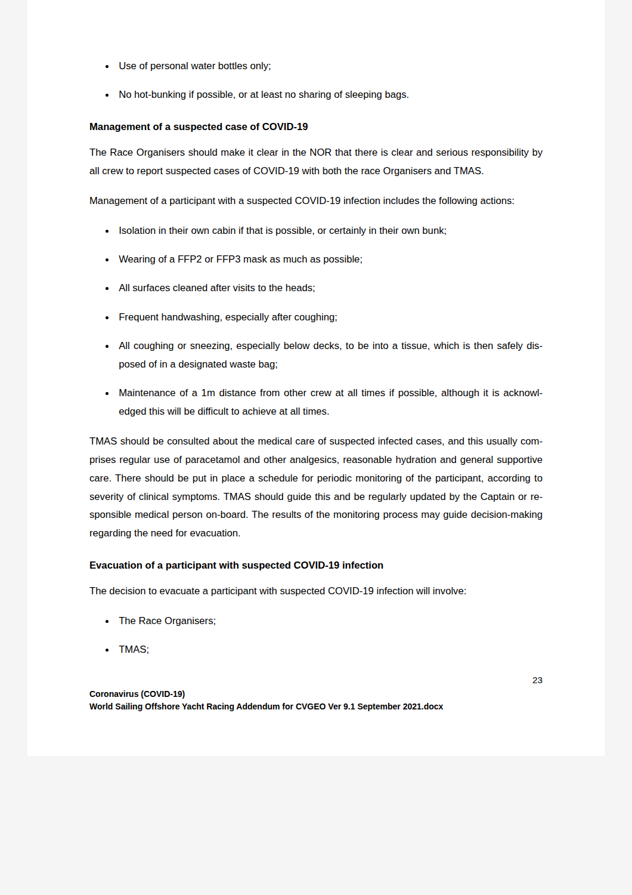Use of personal water bottles only;
No hot-bunking if possible, or at least no sharing of sleeping bags.
Management of a suspected case of COVID-19
The Race Organisers should make it clear in the NOR that there is clear and serious responsibility by all crew to report suspected cases of COVID-19 with both the race Organisers and TMAS.
Management of a participant with a suspected COVID-19 infection includes the following actions:
Isolation in their own cabin if that is possible, or certainly in their own bunk;
Wearing of a FFP2 or FFP3 mask as much as possible;
All surfaces cleaned after visits to the heads;
Frequent handwashing, especially after coughing;
All coughing or sneezing, especially below decks, to be into a tissue, which is then safely disposed of in a designated waste bag;
Maintenance of a 1m distance from other crew at all times if possible, although it is acknowledged this will be difficult to achieve at all times.
TMAS should be consulted about the medical care of suspected infected cases, and this usually comprises regular use of paracetamol and other analgesics, reasonable hydration and general supportive care. There should be put in place a schedule for periodic monitoring of the participant, according to severity of clinical symptoms. TMAS should guide this and be regularly updated by the Captain or responsible medical person on-board. The results of the monitoring process may guide decision-making regarding the need for evacuation.
Evacuation of a participant with suspected COVID-19 infection
The decision to evacuate a participant with suspected COVID-19 infection will involve:
The Race Organisers;
TMAS;
23 Coronavirus (COVID-19) World Sailing Offshore Yacht Racing Addendum for CVGEO Ver 9.1 September 2021.docx